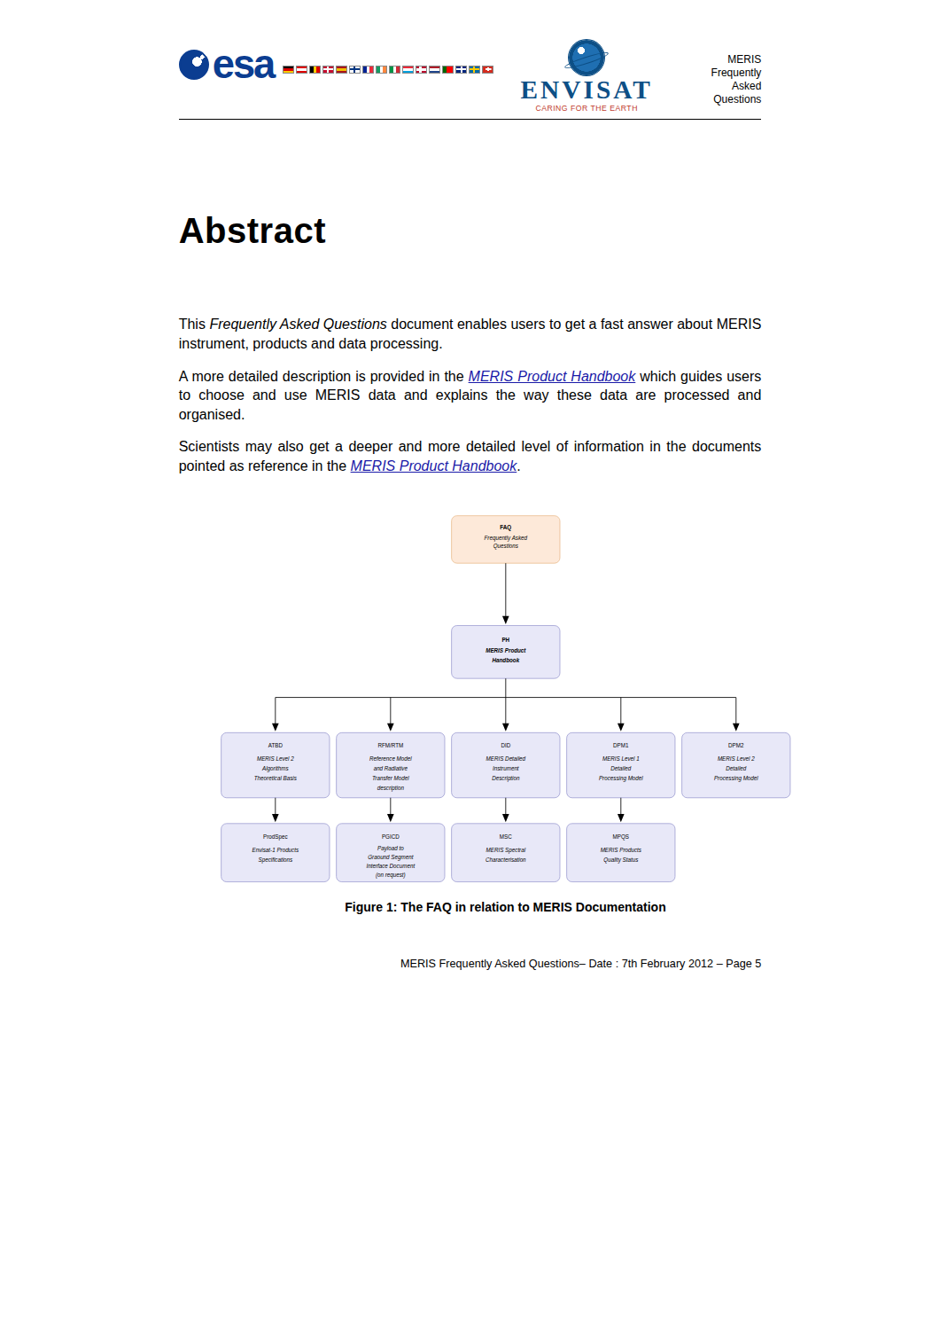esa
ENVISAT
CARING FOR THE EARTH
MERIS Frequently Asked
Questions
Abstract
This Frequently Asked Questions document enables users to get a fast answer about MERIS instrument, products and data processing.
A more detailed description is provided in the MERIS Product Handbook which guides users to choose and use MERIS data and explains the way these data are processed and organised.
Scientists may also get a deeper and more detailed level of information in the documents pointed as reference in the MERIS Product Handbook.
FAQ Frequently Asked Questions PH MERIS Product Handbook ATBD MERIS Level 2 Algorithms Theoretical Basis RFM/RTM Reference Model and Radiative Transfer Model description DID MERIS Detailed Instrument Description DPM1 MERIS Level 1 Detailed Processing Model DPM2 MERIS Level 2 Detailed Processing Model ProdSpec Envisat-1 Products Specifications PGICD Payload to Graound Segment Interface Document (on request) MSC MERIS Spectral Characterisation MPQS MERIS Products Quality Status
Figure 1: The FAQ in relation to MERIS Documentation
MERIS Frequently Asked Questions– Date : 7th February 2012 – Page 5